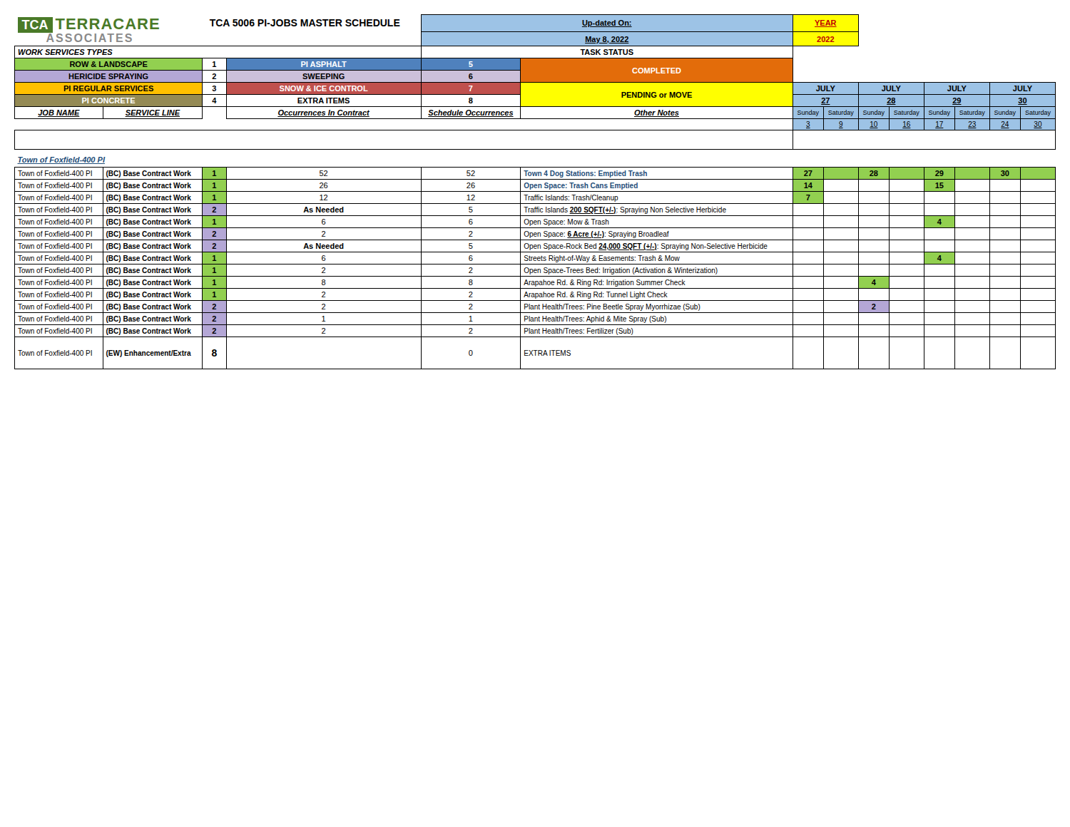| TCA TERRACARE ASSOCIATES | TCA 5006 PI-JOBS MASTER SCHEDULE | Up-dated On: | YEAR | |
| | May 8, 2022 | 2022 | |
| WORK SERVICES TYPES | TASK STATUS | |
| ROW & LANDSCAPE | 1 | PI ASPHALT | 5 | COMPLETED | |
| HERICIDE SPRAYING | 2 | SWEEPING | 6 | |
| PI REGULAR SERVICES | 3 | SNOW & ICE CONTROL | 7 | PENDING or MOVE | JULY | JULY | JULY | JULY |
| PI CONCRETE | 4 | EXTRA ITEMS | 8 | 27 | 28 | 29 | 30 |
| JOB NAME | SERVICE LINE | | Occurrences In Contract | Schedule Occurrences | Other Notes | Sunday | Saturday | Sunday | Saturday | Sunday | Saturday | Sunday | Saturday |
| | | | | | | 3 | 9 | 10 | 16 | 17 | 23 | 24 | 30 |
| Town of Foxfield-400 PI |
| Town of Foxfield-400 PI | (BC) Base Contract Work | 1 | 52 | 52 | Town 4 Dog Stations: Emptied Trash | 27 | | 28 | | 29 | | 30 | |
| Town of Foxfield-400 PI | (BC) Base Contract Work | 1 | 26 | 26 | Open Space: Trash Cans Emptied | 14 | | | | 15 | | | |
| Town of Foxfield-400 PI | (BC) Base Contract Work | 1 | 12 | 12 | Traffic Islands: Trash/Cleanup | 7 | | | | | | | |
| Town of Foxfield-400 PI | (BC) Base Contract Work | 2 | As Needed | 5 | Traffic Islands 200 SQFT(+/-) : Spraying Non Selective Herbicide | | | | | | | | |
| Town of Foxfield-400 PI | (BC) Base Contract Work | 1 | 6 | 6 | Open Space: Mow & Trash | | | | | 4 | | | |
| Town of Foxfield-400 PI | (BC) Base Contract Work | 2 | 2 | 2 | Open Space: 6 Acre (+/-) : Spraying Broadleaf | | | | | | | | |
| Town of Foxfield-400 PI | (BC) Base Contract Work | 2 | As Needed | 5 | Open Space-Rock Bed 24,000 SQFT (+/-) : Spraying Non-Selective Herbicide | | | | | | | | |
| Town of Foxfield-400 PI | (BC) Base Contract Work | 1 | 6 | 6 | Streets Right-of-Way & Easements: Trash & Mow | | | | | 4 | | | |
| Town of Foxfield-400 PI | (BC) Base Contract Work | 1 | 2 | 2 | Open Space-Trees Bed: Irrigation (Activation & Winterization) | | | | | | | | |
| Town of Foxfield-400 PI | (BC) Base Contract Work | 1 | 8 | 8 | Arapahoe Rd. & Ring Rd: Irrigation Summer Check | | | 4 | | | | | |
| Town of Foxfield-400 PI | (BC) Base Contract Work | 1 | 2 | 2 | Arapahoe Rd. & Ring Rd: Tunnel Light Check | | | | | | | | |
| Town of Foxfield-400 PI | (BC) Base Contract Work | 2 | 2 | 2 | Plant Health/Trees: Pine Beetle Spray Myorrhizae (Sub) | | | 2 | | | | | |
| Town of Foxfield-400 PI | (BC) Base Contract Work | 2 | 1 | 1 | Plant Health/Trees: Aphid & Mite Spray (Sub) | | | | | | | | |
| Town of Foxfield-400 PI | (BC) Base Contract Work | 2 | 2 | 2 | Plant Health/Trees: Fertilizer (Sub) | | | | | | | | |
| Town of Foxfield-400 PI | (EW) Enhancement/Extra | 8 | | 0 | EXTRA ITEMS | | | | | | | | |